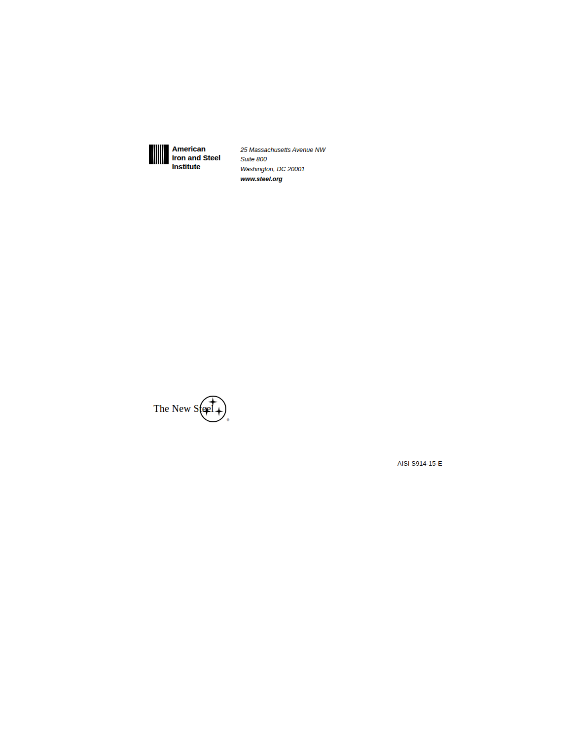American
Iron and Steel
Institute
25 Massachusetts Avenue NW
Suite 800
Washington, DC 20001
www.steel.org
The New Steel ®
AISI S914-15-E